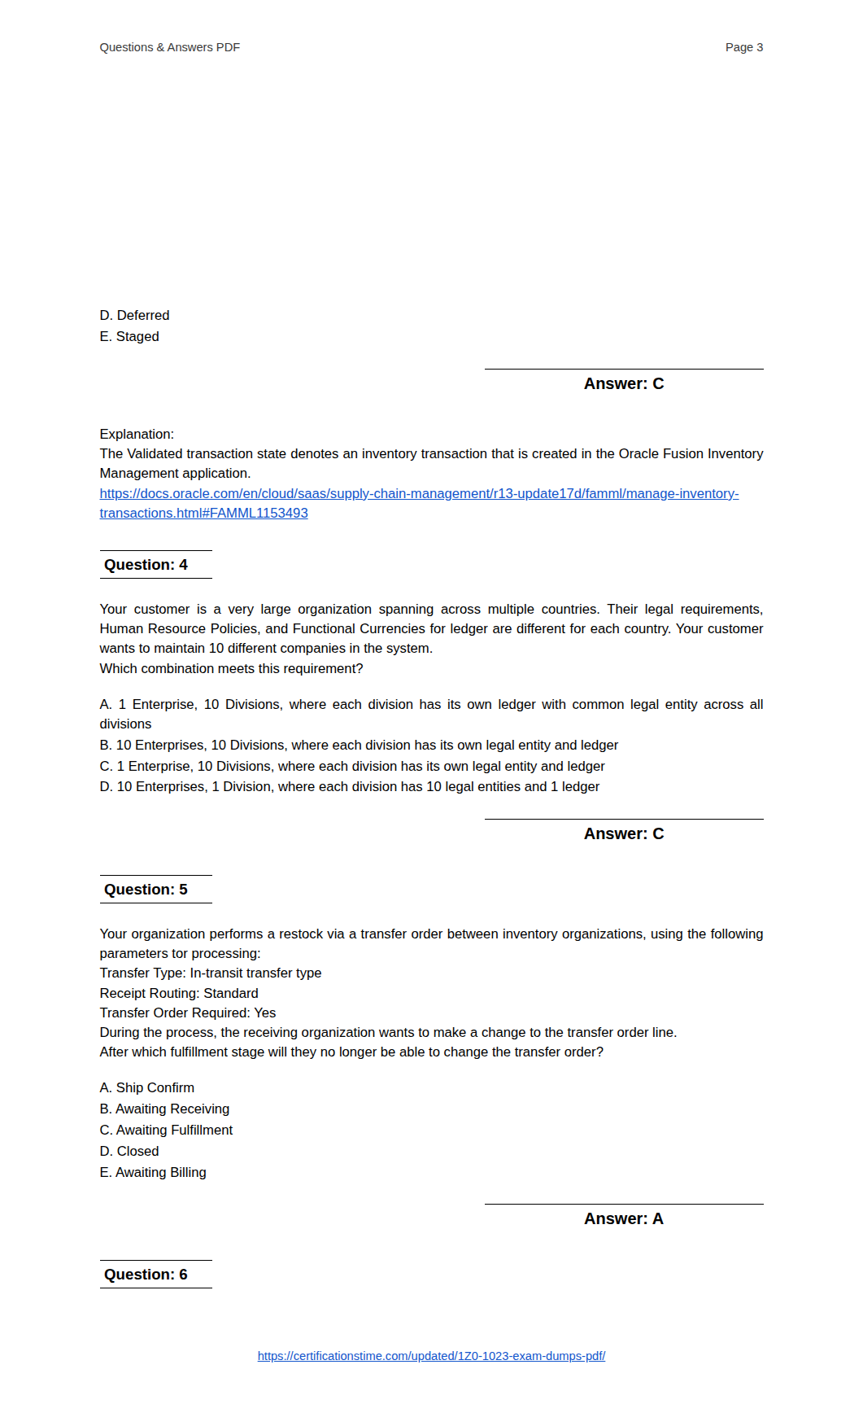Questions & Answers PDF Page 3
D. Deferred
E. Staged
Answer: C
Explanation:
The Validated transaction state denotes an inventory transaction that is created in the Oracle Fusion Inventory Management application.
https://docs.oracle.com/en/cloud/saas/supply-chain-management/r13-update17d/famml/manage-inventory-transactions.html#FAMML1153493
Question: 4
Your customer is a very large organization spanning across multiple countries. Their legal requirements, Human Resource Policies, and Functional Currencies for ledger are different for each country. Your customer wants to maintain 10 different companies in the system.
Which combination meets this requirement?
A. 1 Enterprise, 10 Divisions, where each division has its own ledger with common legal entity across all divisions
B. 10 Enterprises, 10 Divisions, where each division has its own legal entity and ledger
C. 1 Enterprise, 10 Divisions, where each division has its own legal entity and ledger
D. 10 Enterprises, 1 Division, where each division has 10 legal entities and 1 ledger
Answer: C
Question: 5
Your organization performs a restock via a transfer order between inventory organizations, using the following parameters tor processing:
Transfer Type: In-transit transfer type
Receipt Routing: Standard
Transfer Order Required: Yes
During the process, the receiving organization wants to make a change to the transfer order line.
After which fulfillment stage will they no longer be able to change the transfer order?
A. Ship Confirm
B. Awaiting Receiving
C. Awaiting Fulfillment
D. Closed
E. Awaiting Billing
Answer: A
Question: 6
https://certificationstime.com/updated/1Z0-1023-exam-dumps-pdf/